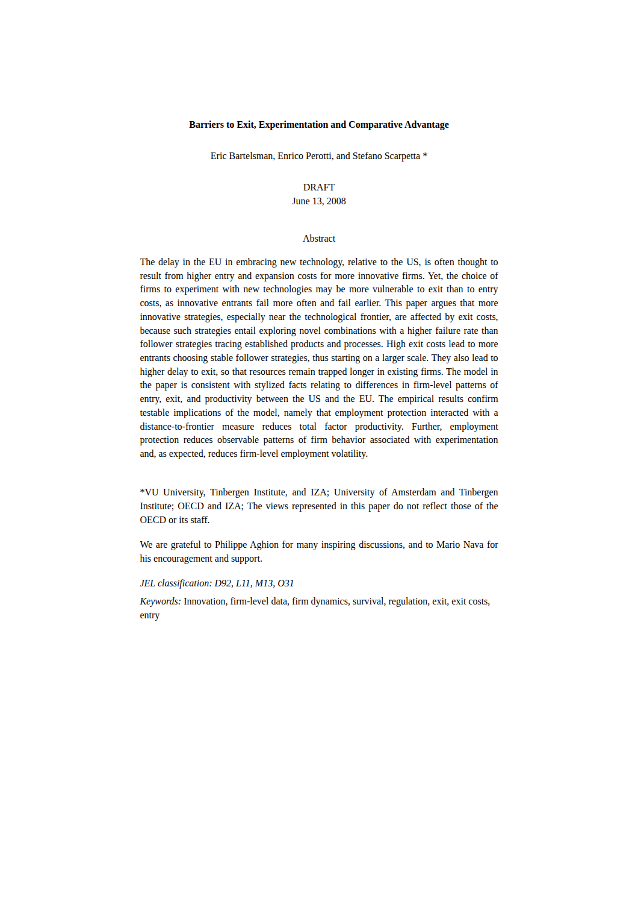Barriers to Exit, Experimentation and Comparative Advantage
Eric Bartelsman, Enrico Perotti, and Stefano Scarpetta *
DRAFT
June 13, 2008
Abstract
The delay in the EU in embracing new technology, relative to the US, is often thought to result from higher entry and expansion costs for more innovative firms. Yet, the choice of firms to experiment with new technologies may be more vulnerable to exit than to entry costs, as innovative entrants fail more often and fail earlier. This paper argues that more innovative strategies, especially near the technological frontier, are affected by exit costs, because such strategies entail exploring novel combinations with a higher failure rate than follower strategies tracing established products and processes. High exit costs lead to more entrants choosing stable follower strategies, thus starting on a larger scale. They also lead to higher delay to exit, so that resources remain trapped longer in existing firms. The model in the paper is consistent with stylized facts relating to differences in firm-level patterns of entry, exit, and productivity between the US and the EU. The empirical results confirm testable implications of the model, namely that employment protection interacted with a distance-to-frontier measure reduces total factor productivity. Further, employment protection reduces observable patterns of firm behavior associated with experimentation and, as expected, reduces firm-level employment volatility.
*VU University, Tinbergen Institute, and IZA; University of Amsterdam and Tinbergen Institute; OECD and IZA; The views represented in this paper do not reflect those of the OECD or its staff.
We are grateful to Philippe Aghion for many inspiring discussions, and to Mario Nava for his encouragement and support.
JEL classification: D92, L11, M13, O31
Keywords: Innovation, firm-level data, firm dynamics, survival, regulation, exit, exit costs, entry